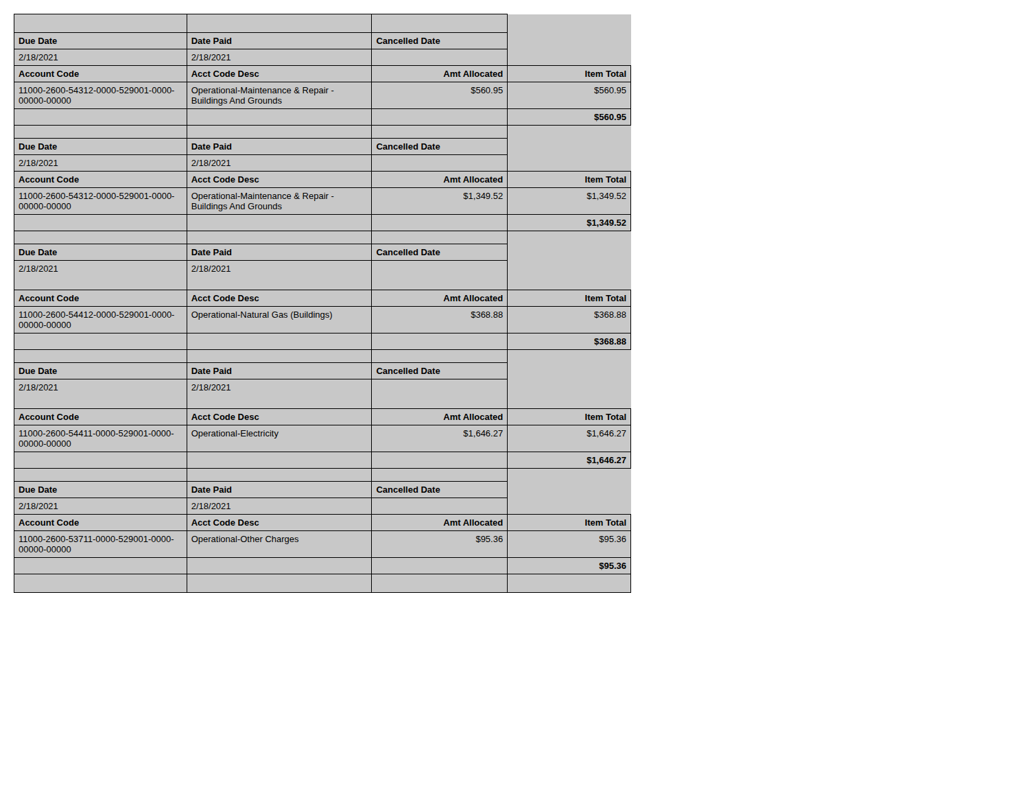| Due Date | Date Paid | Cancelled Date | |
| 2/18/2021 | 2/18/2021 | | |
| Account Code | Acct Code Desc | Amt Allocated | Item Total |
| 11000-2600-54312-0000-529001-0000-00000-00000 | Operational-Maintenance & Repair - Buildings And Grounds | $560.95 | $560.95 |
| | | | $560.95 |
| Due Date | Date Paid | Cancelled Date | |
| 2/18/2021 | 2/18/2021 | | |
| Account Code | Acct Code Desc | Amt Allocated | Item Total |
| 11000-2600-54312-0000-529001-0000-00000-00000 | Operational-Maintenance & Repair - Buildings And Grounds | $1,349.52 | $1,349.52 |
| | | | $1,349.52 |
| Due Date | Date Paid | Cancelled Date | |
| 2/18/2021 | 2/18/2021 | | |
| Account Code | Acct Code Desc | Amt Allocated | Item Total |
| 11000-2600-54412-0000-529001-0000-00000-00000 | Operational-Natural Gas (Buildings) | $368.88 | $368.88 |
| | | | $368.88 |
| Due Date | Date Paid | Cancelled Date | |
| 2/18/2021 | 2/18/2021 | | |
| Account Code | Acct Code Desc | Amt Allocated | Item Total |
| 11000-2600-54411-0000-529001-0000-00000-00000 | Operational-Electricity | $1,646.27 | $1,646.27 |
| | | | $1,646.27 |
| Due Date | Date Paid | Cancelled Date | |
| 2/18/2021 | 2/18/2021 | | |
| Account Code | Acct Code Desc | Amt Allocated | Item Total |
| 11000-2600-53711-0000-529001-0000-00000-00000 | Operational-Other Charges | $95.36 | $95.36 |
| | | | $95.36 |